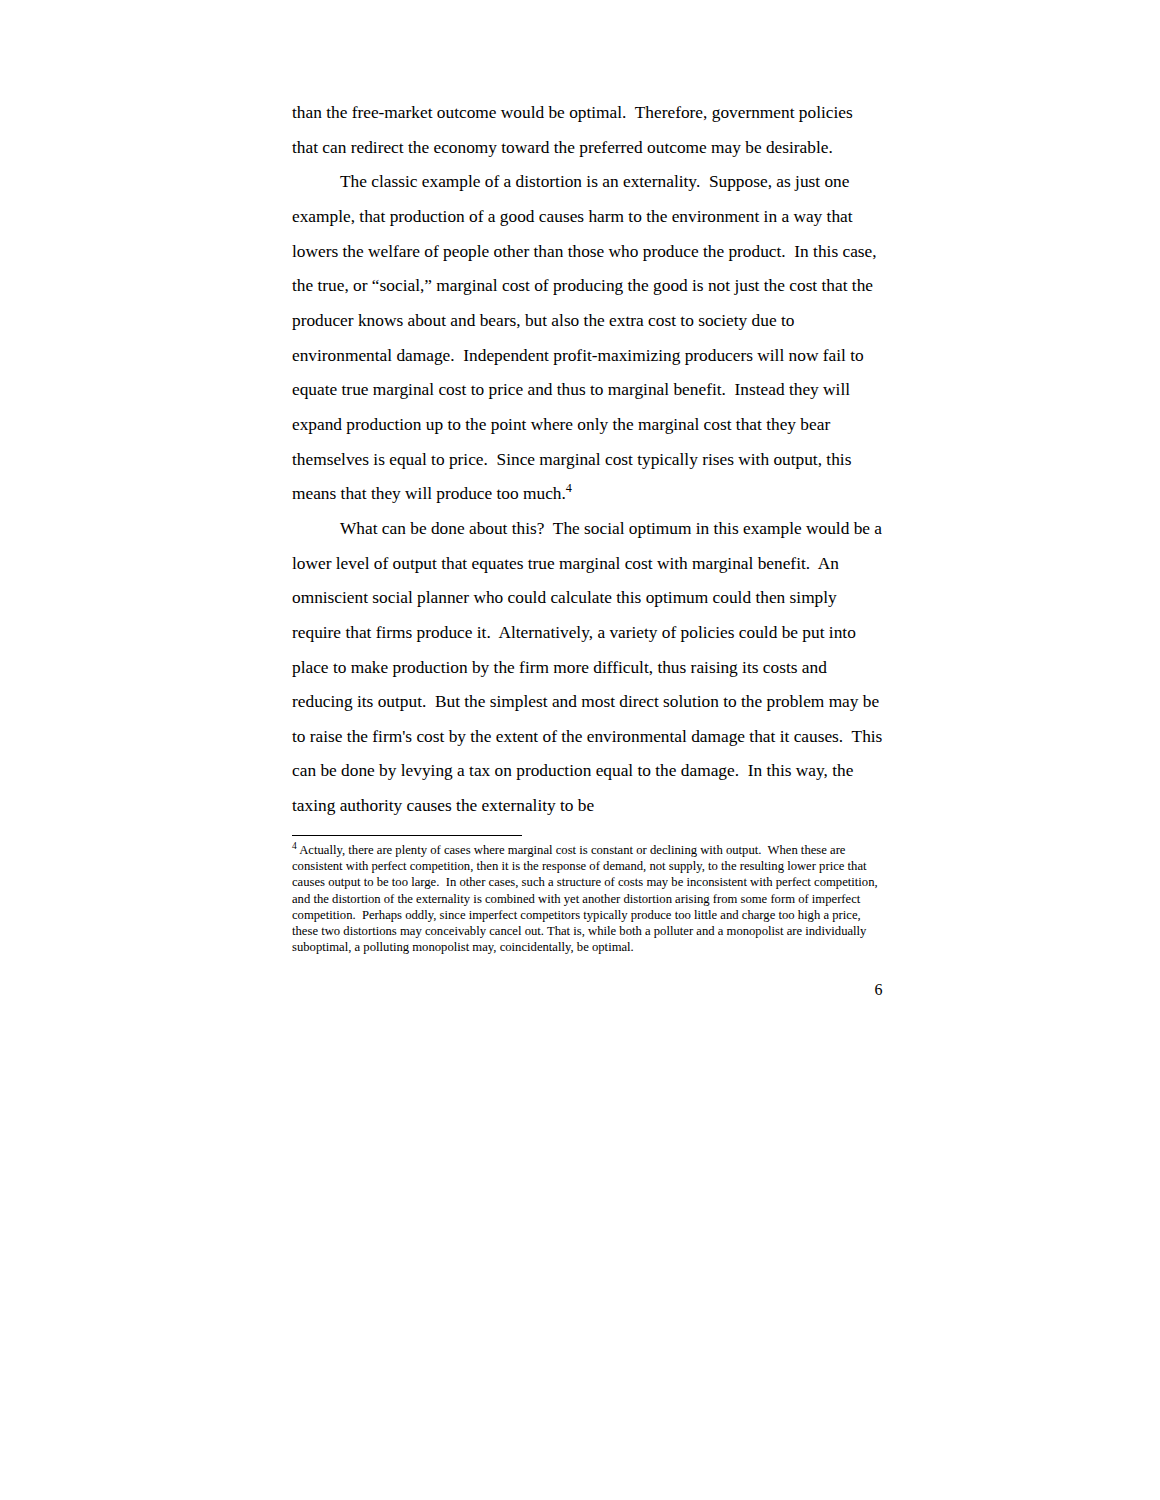than the free-market outcome would be optimal. Therefore, government policies that can redirect the economy toward the preferred outcome may be desirable.
The classic example of a distortion is an externality. Suppose, as just one example, that production of a good causes harm to the environment in a way that lowers the welfare of people other than those who produce the product. In this case, the true, or “social,” marginal cost of producing the good is not just the cost that the producer knows about and bears, but also the extra cost to society due to environmental damage. Independent profit-maximizing producers will now fail to equate true marginal cost to price and thus to marginal benefit. Instead they will expand production up to the point where only the marginal cost that they bear themselves is equal to price. Since marginal cost typically rises with output, this means that they will produce too much.4
What can be done about this? The social optimum in this example would be a lower level of output that equates true marginal cost with marginal benefit. An omniscient social planner who could calculate this optimum could then simply require that firms produce it. Alternatively, a variety of policies could be put into place to make production by the firm more difficult, thus raising its costs and reducing its output. But the simplest and most direct solution to the problem may be to raise the firm's cost by the extent of the environmental damage that it causes. This can be done by levying a tax on production equal to the damage. In this way, the taxing authority causes the externality to be
4 Actually, there are plenty of cases where marginal cost is constant or declining with output. When these are consistent with perfect competition, then it is the response of demand, not supply, to the resulting lower price that causes output to be too large. In other cases, such a structure of costs may be inconsistent with perfect competition, and the distortion of the externality is combined with yet another distortion arising from some form of imperfect competition. Perhaps oddly, since imperfect competitors typically produce too little and charge too high a price, these two distortions may conceivably cancel out. That is, while both a polluter and a monopolist are individually suboptimal, a polluting monopolist may, coincidentally, be optimal.
6